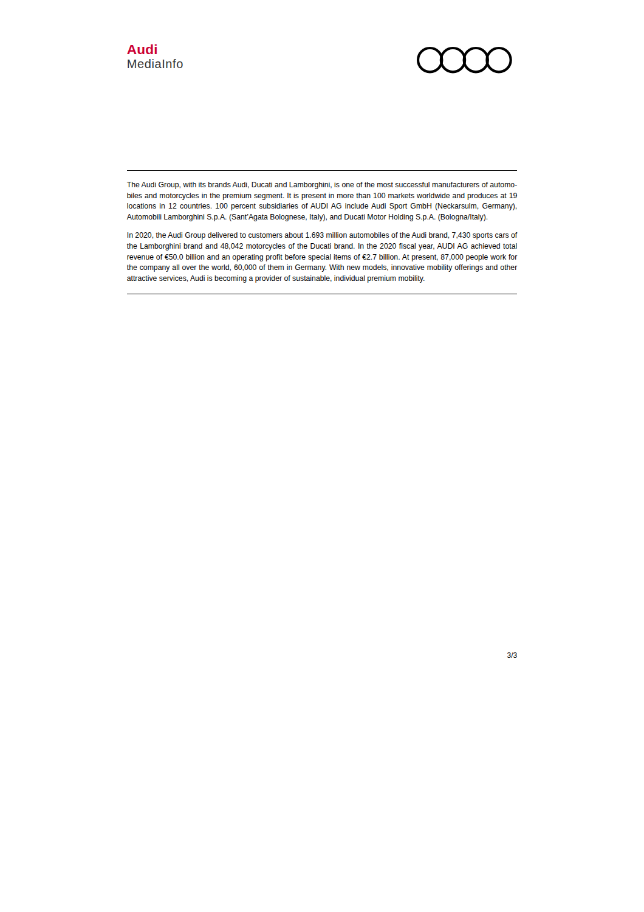Audi
MediaInfo
The Audi Group, with its brands Audi, Ducati and Lamborghini, is one of the most successful manufacturers of automobiles and motorcycles in the premium segment. It is present in more than 100 markets worldwide and produces at 19 locations in 12 countries. 100 percent subsidiaries of AUDI AG include Audi Sport GmbH (Neckarsulm, Germany), Automobili Lamborghini S.p.A. (Sant’Agata Bolognese, Italy), and Ducati Motor Holding S.p.A. (Bologna/Italy).
In 2020, the Audi Group delivered to customers about 1.693 million automobiles of the Audi brand, 7,430 sports cars of the Lamborghini brand and 48,042 motorcycles of the Ducati brand. In the 2020 fiscal year, AUDI AG achieved total revenue of €50.0 billion and an operating profit before special items of €2.7 billion. At present, 87,000 people work for the company all over the world, 60,000 of them in Germany. With new models, innovative mobility offerings and other attractive services, Audi is becoming a provider of sustainable, individual premium mobility.
3/3